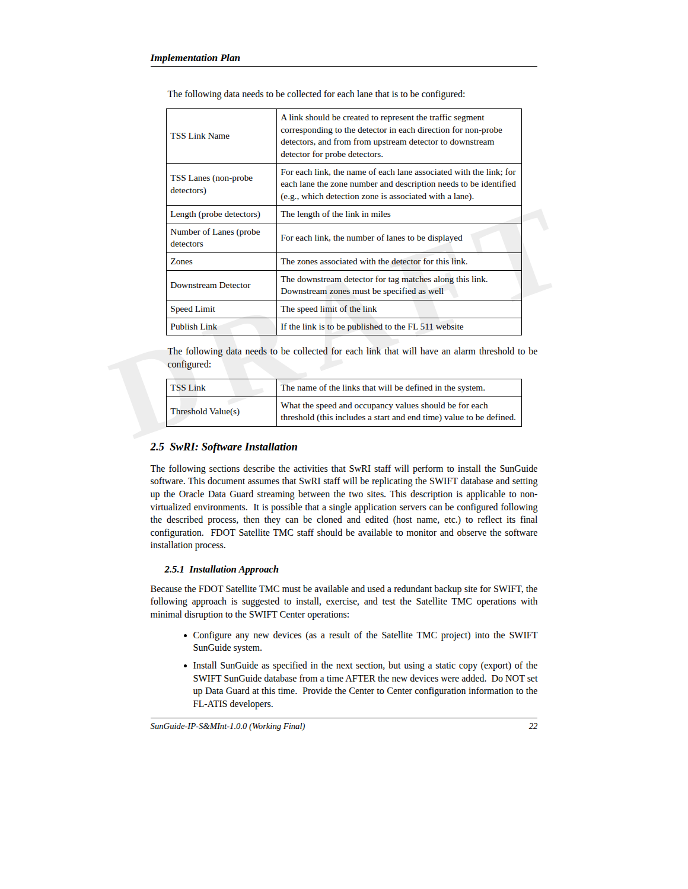DRAFT
Implementation Plan
The following data needs to be collected for each lane that is to be configured:
| TSS Link Name | A link should be created to represent the traffic segment corresponding to the detector in each direction for non-probe detectors, and from from upstream detector to downstream detector for probe detectors. |
| TSS Lanes (non-probe detectors) | For each link, the name of each lane associated with the link; for each lane the zone number and description needs to be identified (e.g., which detection zone is associated with a lane). |
| Length (probe detectors) | The length of the link in miles |
| Number of Lanes (probe detectors | For each link, the number of lanes to be displayed |
| Zones | The zones associated with the detector for this link. |
| Downstream Detector | The downstream detector for tag matches along this link. Downstream zones must be specified as well |
| Speed Limit | The speed limit of the link |
| Publish Link | If the link is to be published to the FL 511 website |
The following data needs to be collected for each link that will have an alarm threshold to be configured:
| TSS Link | The name of the links that will be defined in the system. |
| Threshold Value(s) | What the speed and occupancy values should be for each threshold (this includes a start and end time) value to be defined. |
2.5 SwRI: Software Installation
The following sections describe the activities that SwRI staff will perform to install the SunGuide software. This document assumes that SwRI staff will be replicating the SWIFT database and setting up the Oracle Data Guard streaming between the two sites. This description is applicable to non-virtualized environments. It is possible that a single application servers can be configured following the described process, then they can be cloned and edited (host name, etc.) to reflect its final configuration. FDOT Satellite TMC staff should be available to monitor and observe the software installation process.
2.5.1 Installation Approach
Because the FDOT Satellite TMC must be available and used a redundant backup site for SWIFT, the following approach is suggested to install, exercise, and test the Satellite TMC operations with minimal disruption to the SWIFT Center operations:
Configure any new devices (as a result of the Satellite TMC project) into the SWIFT SunGuide system.
Install SunGuide as specified in the next section, but using a static copy (export) of the SWIFT SunGuide database from a time AFTER the new devices were added. Do NOT set up Data Guard at this time. Provide the Center to Center configuration information to the FL-ATIS developers.
SunGuide-IP-S&MInt-1.0.0 (Working Final) 22